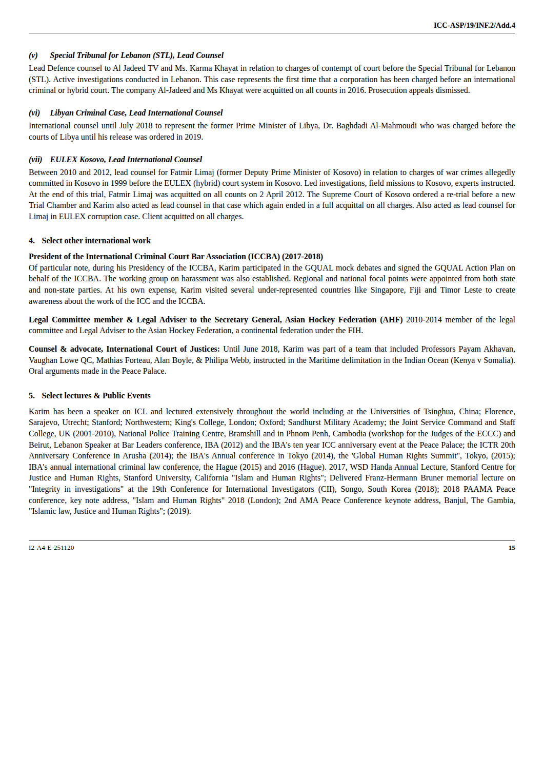ICC-ASP/19/INF.2/Add.4
(v) Special Tribunal for Lebanon (STL), Lead Counsel
Lead Defence counsel to Al Jadeed TV and Ms. Karma Khayat in relation to charges of contempt of court before the Special Tribunal for Lebanon (STL). Active investigations conducted in Lebanon. This case represents the first time that a corporation has been charged before an international criminal or hybrid court. The company Al-Jadeed and Ms Khayat were acquitted on all counts in 2016. Prosecution appeals dismissed.
(vi) Libyan Criminal Case, Lead International Counsel
International counsel until July 2018 to represent the former Prime Minister of Libya, Dr. Baghdadi Al-Mahmoudi who was charged before the courts of Libya until his release was ordered in 2019.
(vii) EULEX Kosovo, Lead International Counsel
Between 2010 and 2012, lead counsel for Fatmir Limaj (former Deputy Prime Minister of Kosovo) in relation to charges of war crimes allegedly committed in Kosovo in 1999 before the EULEX (hybrid) court system in Kosovo. Led investigations, field missions to Kosovo, experts instructed. At the end of this trial, Fatmir Limaj was acquitted on all counts on 2 April 2012. The Supreme Court of Kosovo ordered a re-trial before a new Trial Chamber and Karim also acted as lead counsel in that case which again ended in a full acquittal on all charges. Also acted as lead counsel for Limaj in EULEX corruption case. Client acquitted on all charges.
4. Select other international work
President of the International Criminal Court Bar Association (ICCBA) (2017-2018)
Of particular note, during his Presidency of the ICCBA, Karim participated in the GQUAL mock debates and signed the GQUAL Action Plan on behalf of the ICCBA. The working group on harassment was also established. Regional and national focal points were appointed from both state and non-state parties. At his own expense, Karim visited several under-represented countries like Singapore, Fiji and Timor Leste to create awareness about the work of the ICC and the ICCBA.
Legal Committee member & Legal Adviser to the Secretary General, Asian Hockey Federation (AHF) 2010-2014 member of the legal committee and Legal Adviser to the Asian Hockey Federation, a continental federation under the FIH.
Counsel & advocate, International Court of Justices: Until June 2018, Karim was part of a team that included Professors Payam Akhavan, Vaughan Lowe QC, Mathias Forteau, Alan Boyle, & Philipa Webb, instructed in the Maritime delimitation in the Indian Ocean (Kenya v Somalia). Oral arguments made in the Peace Palace.
5. Select lectures & Public Events
Karim has been a speaker on ICL and lectured extensively throughout the world including at the Universities of Tsinghua, China; Florence, Sarajevo, Utrecht; Stanford; Northwestern; King's College, London; Oxford; Sandhurst Military Academy; the Joint Service Command and Staff College, UK (2001-2010), National Police Training Centre, Bramshill and in Phnom Penh, Cambodia (workshop for the Judges of the ECCC) and Beirut, Lebanon Speaker at Bar Leaders conference, IBA (2012) and the IBA's ten year ICC anniversary event at the Peace Palace; the ICTR 20th Anniversary Conference in Arusha (2014); the IBA's Annual conference in Tokyo (2014), the 'Global Human Rights Summit", Tokyo, (2015); IBA's annual international criminal law conference, the Hague (2015) and 2016 (Hague). 2017, WSD Handa Annual Lecture, Stanford Centre for Justice and Human Rights, Stanford University, California "Islam and Human Rights"; Delivered Franz-Hermann Bruner memorial lecture on "Integrity in investigations" at the 19th Conference for International Investigators (CII), Songo, South Korea (2018); 2018 PAAMA Peace conference, key note address, "Islam and Human Rights" 2018 (London); 2nd AMA Peace Conference keynote address, Banjul, The Gambia, "Islamic law, Justice and Human Rights"; (2019).
I2-A4-E-251120 15